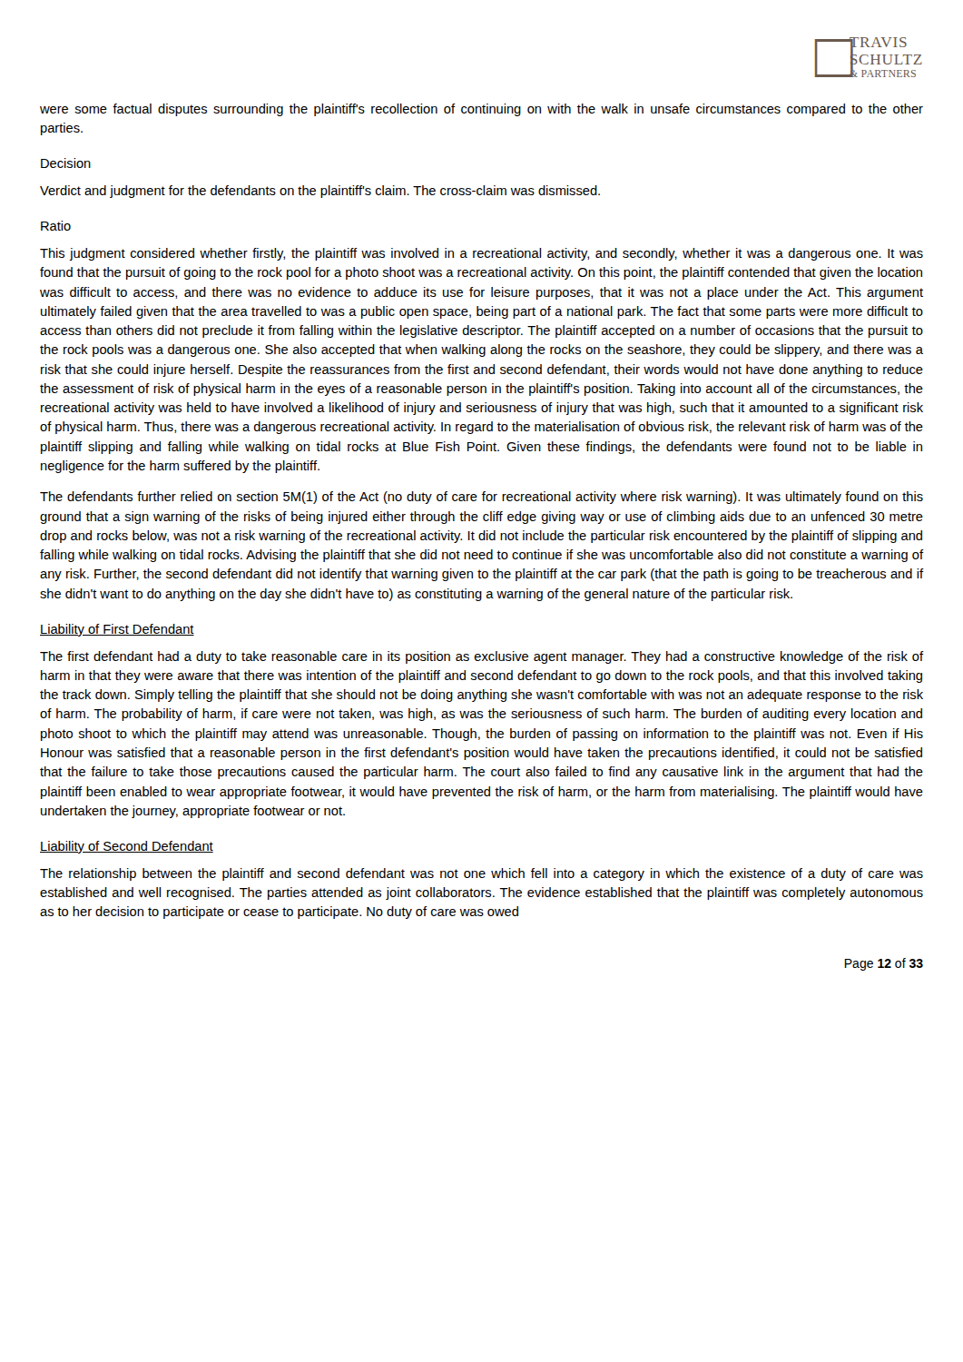⃞ TRAVIS SCHULTZ & PARTNERS
were some factual disputes surrounding the plaintiff's recollection of continuing on with the walk in unsafe circumstances compared to the other parties.
Decision
Verdict and judgment for the defendants on the plaintiff's claim. The cross-claim was dismissed.
Ratio
This judgment considered whether firstly, the plaintiff was involved in a recreational activity, and secondly, whether it was a dangerous one. It was found that the pursuit of going to the rock pool for a photo shoot was a recreational activity. On this point, the plaintiff contended that given the location was difficult to access, and there was no evidence to adduce its use for leisure purposes, that it was not a place under the Act. This argument ultimately failed given that the area travelled to was a public open space, being part of a national park. The fact that some parts were more difficult to access than others did not preclude it from falling within the legislative descriptor. The plaintiff accepted on a number of occasions that the pursuit to the rock pools was a dangerous one. She also accepted that when walking along the rocks on the seashore, they could be slippery, and there was a risk that she could injure herself. Despite the reassurances from the first and second defendant, their words would not have done anything to reduce the assessment of risk of physical harm in the eyes of a reasonable person in the plaintiff's position. Taking into account all of the circumstances, the recreational activity was held to have involved a likelihood of injury and seriousness of injury that was high, such that it amounted to a significant risk of physical harm. Thus, there was a dangerous recreational activity. In regard to the materialisation of obvious risk, the relevant risk of harm was of the plaintiff slipping and falling while walking on tidal rocks at Blue Fish Point. Given these findings, the defendants were found not to be liable in negligence for the harm suffered by the plaintiff.
The defendants further relied on section 5M(1) of the Act (no duty of care for recreational activity where risk warning). It was ultimately found on this ground that a sign warning of the risks of being injured either through the cliff edge giving way or use of climbing aids due to an unfenced 30 metre drop and rocks below, was not a risk warning of the recreational activity. It did not include the particular risk encountered by the plaintiff of slipping and falling while walking on tidal rocks. Advising the plaintiff that she did not need to continue if she was uncomfortable also did not constitute a warning of any risk. Further, the second defendant did not identify that warning given to the plaintiff at the car park (that the path is going to be treacherous and if she didn't want to do anything on the day she didn't have to) as constituting a warning of the general nature of the particular risk.
Liability of First Defendant
The first defendant had a duty to take reasonable care in its position as exclusive agent manager. They had a constructive knowledge of the risk of harm in that they were aware that there was intention of the plaintiff and second defendant to go down to the rock pools, and that this involved taking the track down. Simply telling the plaintiff that she should not be doing anything she wasn't comfortable with was not an adequate response to the risk of harm. The probability of harm, if care were not taken, was high, as was the seriousness of such harm. The burden of auditing every location and photo shoot to which the plaintiff may attend was unreasonable. Though, the burden of passing on information to the plaintiff was not. Even if His Honour was satisfied that a reasonable person in the first defendant's position would have taken the precautions identified, it could not be satisfied that the failure to take those precautions caused the particular harm. The court also failed to find any causative link in the argument that had the plaintiff been enabled to wear appropriate footwear, it would have prevented the risk of harm, or the harm from materialising. The plaintiff would have undertaken the journey, appropriate footwear or not.
Liability of Second Defendant
The relationship between the plaintiff and second defendant was not one which fell into a category in which the existence of a duty of care was established and well recognised. The parties attended as joint collaborators. The evidence established that the plaintiff was completely autonomous as to her decision to participate or cease to participate. No duty of care was owed
Page 12 of 33